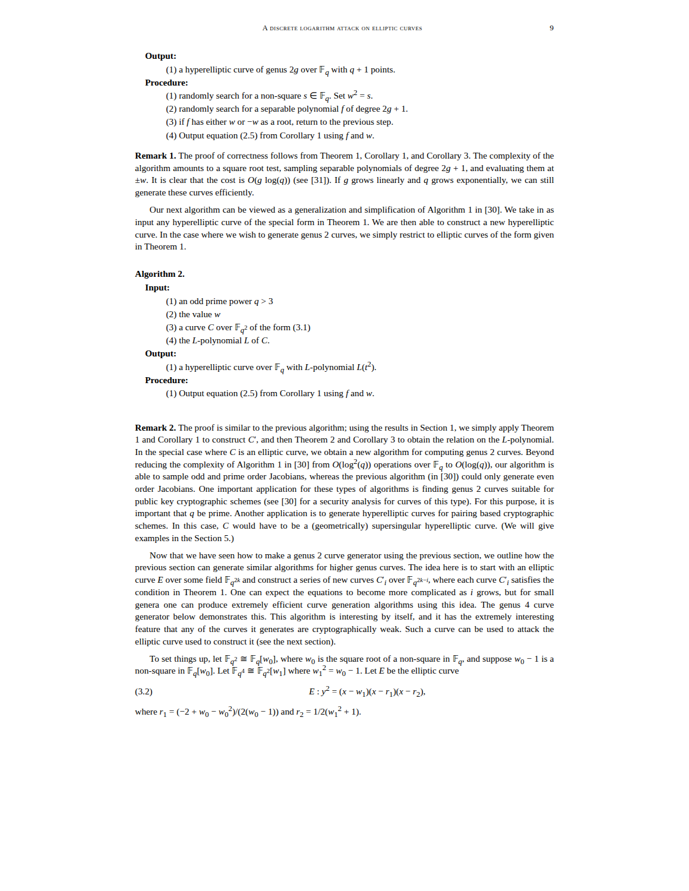A discrete logarithm attack on elliptic curves 9
Output:
(1) a hyperelliptic curve of genus 2g over 𝔽q with q + 1 points.
Procedure:
(1) randomly search for a non-square s ∈ 𝔽q. Set w2 = s.
(2) randomly search for a separable polynomial f of degree 2g + 1.
(3) if f has either w or −w as a root, return to the previous step.
(4) Output equation (2.5) from Corollary 1 using f and w.
Remark 1. The proof of correctness follows from Theorem 1, Corollary 1, and Corollary 3. The complexity of the algorithm amounts to a square root test, sampling separable polynomials of degree 2g + 1, and evaluating them at ±w. It is clear that the cost is O(g log(q)) (see [31]). If g grows linearly and q grows exponentially, we can still generate these curves efficiently.
Our next algorithm can be viewed as a generalization and simplification of Algorithm 1 in [30]. We take in as input any hyperelliptic curve of the special form in Theorem 1. We are then able to construct a new hyperelliptic curve. In the case where we wish to generate genus 2 curves, we simply restrict to elliptic curves of the form given in Theorem 1.
Algorithm 2.
Input:
(1) an odd prime power q > 3
(2) the value w
(3) a curve C over 𝔽q2 of the form (3.1)
(4) the L-polynomial L of C.
Output:
(1) a hyperelliptic curve over 𝔽q with L-polynomial L(t2).
Procedure:
(1) Output equation (2.5) from Corollary 1 using f and w.
Remark 2. The proof is similar to the previous algorithm; using the results in Section 1, we simply apply Theorem 1 and Corollary 1 to construct C′, and then Theorem 2 and Corollary 3 to obtain the relation on the L-polynomial. In the special case where C is an elliptic curve, we obtain a new algorithm for computing genus 2 curves. Beyond reducing the complexity of Algorithm 1 in [30] from O(log2(q)) operations over 𝔽q to O(log(q)), our algorithm is able to sample odd and prime order Jacobians, whereas the previous algorithm (in [30]) could only generate even order Jacobians. One important application for these types of algorithms is finding genus 2 curves suitable for public key cryptographic schemes (see [30] for a security analysis for curves of this type). For this purpose, it is important that q be prime. Another application is to generate hyperelliptic curves for pairing based cryptographic schemes. In this case, C would have to be a (geometrically) supersingular hyperelliptic curve. (We will give examples in the Section 5.)
Now that we have seen how to make a genus 2 curve generator using the previous section, we outline how the previous section can generate similar algorithms for higher genus curves. The idea here is to start with an elliptic curve E over some field 𝔽q2k and construct a series of new curves C′i over 𝔽q2k−i, where each curve C′i satisfies the condition in Theorem 1. One can expect the equations to become more complicated as i grows, but for small genera one can produce extremely efficient curve generation algorithms using this idea. The genus 4 curve generator below demonstrates this. This algorithm is interesting by itself, and it has the extremely interesting feature that any of the curves it generates are cryptographically weak. Such a curve can be used to attack the elliptic curve used to construct it (see the next section).
To set things up, let 𝔽q2 ≅ 𝔽q[w0], where w0 is the square root of a non-square in 𝔽q, and suppose w0 − 1 is a non-square in 𝔽q[w0]. Let 𝔽q4 ≅ 𝔽q2[w1] where w12 = w0 − 1. Let E be the elliptic curve
(3.2) E : y2 = (x − w1)(x − r1)(x − r2),
where r1 = (−2 + w0 − w02)/(2(w0 − 1)) and r2 = 1/2(w12 + 1).